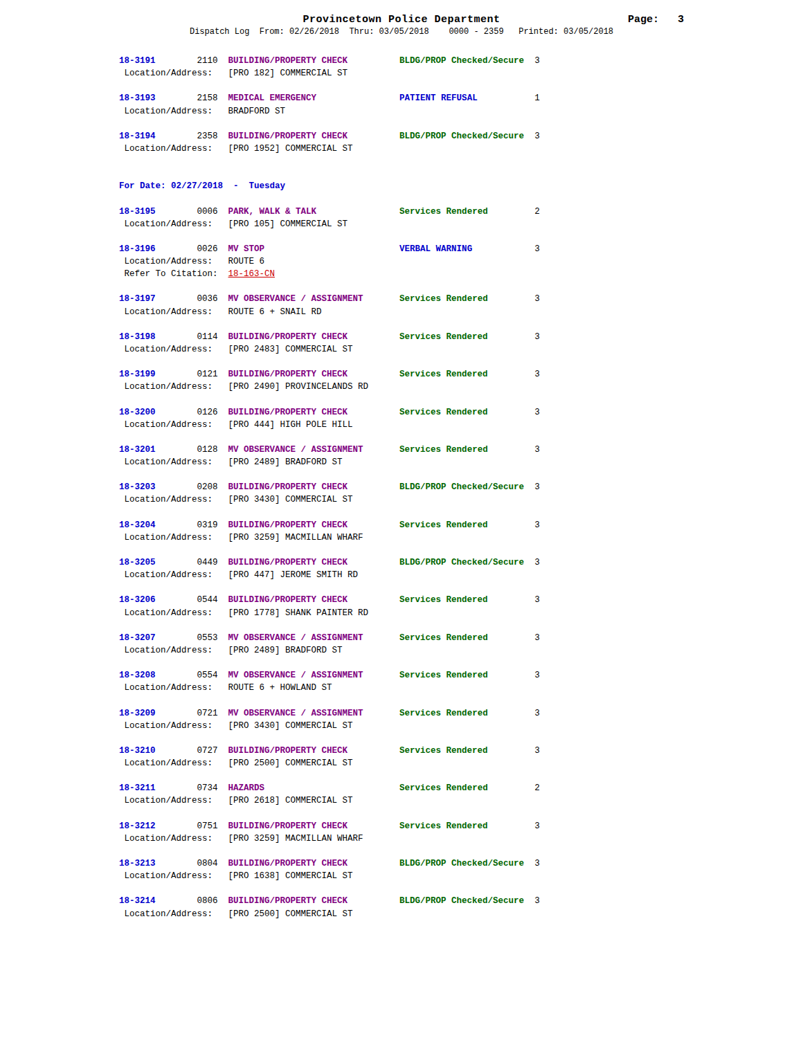Page: 3
Provincetown Police Department
Dispatch Log From: 02/26/2018 Thru: 03/05/2018 0000 - 2359 Printed: 03/05/2018
18-3191 2110 BUILDING/PROPERTY CHECK BLDG/PROP Checked/Secure 3 Location/Address: [PRO 182] COMMERCIAL ST 18-3193 2158 MEDICAL EMERGENCY PATIENT REFUSAL 1 Location/Address: BRADFORD ST 18-3194 2358 BUILDING/PROPERTY CHECK BLDG/PROP Checked/Secure 3 Location/Address: [PRO 1952] COMMERCIAL ST For Date: 02/27/2018 - Tuesday 18-3195 0006 PARK, WALK & TALK Services Rendered 2 Location/Address: [PRO 105] COMMERCIAL ST 18-3196 0026 MV STOP VERBAL WARNING 3 Location/Address: ROUTE 6 Refer To Citation: 18-163-CN 18-3197 0036 MV OBSERVANCE / ASSIGNMENT Services Rendered 3 Location/Address: ROUTE 6 + SNAIL RD 18-3198 0114 BUILDING/PROPERTY CHECK Services Rendered 3 Location/Address: [PRO 2483] COMMERCIAL ST 18-3199 0121 BUILDING/PROPERTY CHECK Services Rendered 3 Location/Address: [PRO 2490] PROVINCELANDS RD 18-3200 0126 BUILDING/PROPERTY CHECK Services Rendered 3 Location/Address: [PRO 444] HIGH POLE HILL 18-3201 0128 MV OBSERVANCE / ASSIGNMENT Services Rendered 3 Location/Address: [PRO 2489] BRADFORD ST 18-3203 0208 BUILDING/PROPERTY CHECK BLDG/PROP Checked/Secure 3 Location/Address: [PRO 3430] COMMERCIAL ST 18-3204 0319 BUILDING/PROPERTY CHECK Services Rendered 3 Location/Address: [PRO 3259] MACMILLAN WHARF 18-3205 0449 BUILDING/PROPERTY CHECK BLDG/PROP Checked/Secure 3 Location/Address: [PRO 447] JEROME SMITH RD 18-3206 0544 BUILDING/PROPERTY CHECK Services Rendered 3 Location/Address: [PRO 1778] SHANK PAINTER RD 18-3207 0553 MV OBSERVANCE / ASSIGNMENT Services Rendered 3 Location/Address: [PRO 2489] BRADFORD ST 18-3208 0554 MV OBSERVANCE / ASSIGNMENT Services Rendered 3 Location/Address: ROUTE 6 + HOWLAND ST 18-3209 0721 MV OBSERVANCE / ASSIGNMENT Services Rendered 3 Location/Address: [PRO 3430] COMMERCIAL ST 18-3210 0727 BUILDING/PROPERTY CHECK Services Rendered 3 Location/Address: [PRO 2500] COMMERCIAL ST 18-3211 0734 HAZARDS Services Rendered 2 Location/Address: [PRO 2618] COMMERCIAL ST 18-3212 0751 BUILDING/PROPERTY CHECK Services Rendered 3 Location/Address: [PRO 3259] MACMILLAN WHARF 18-3213 0804 BUILDING/PROPERTY CHECK BLDG/PROP Checked/Secure 3 Location/Address: [PRO 1638] COMMERCIAL ST 18-3214 0806 BUILDING/PROPERTY CHECK BLDG/PROP Checked/Secure 3 Location/Address: [PRO 2500] COMMERCIAL ST